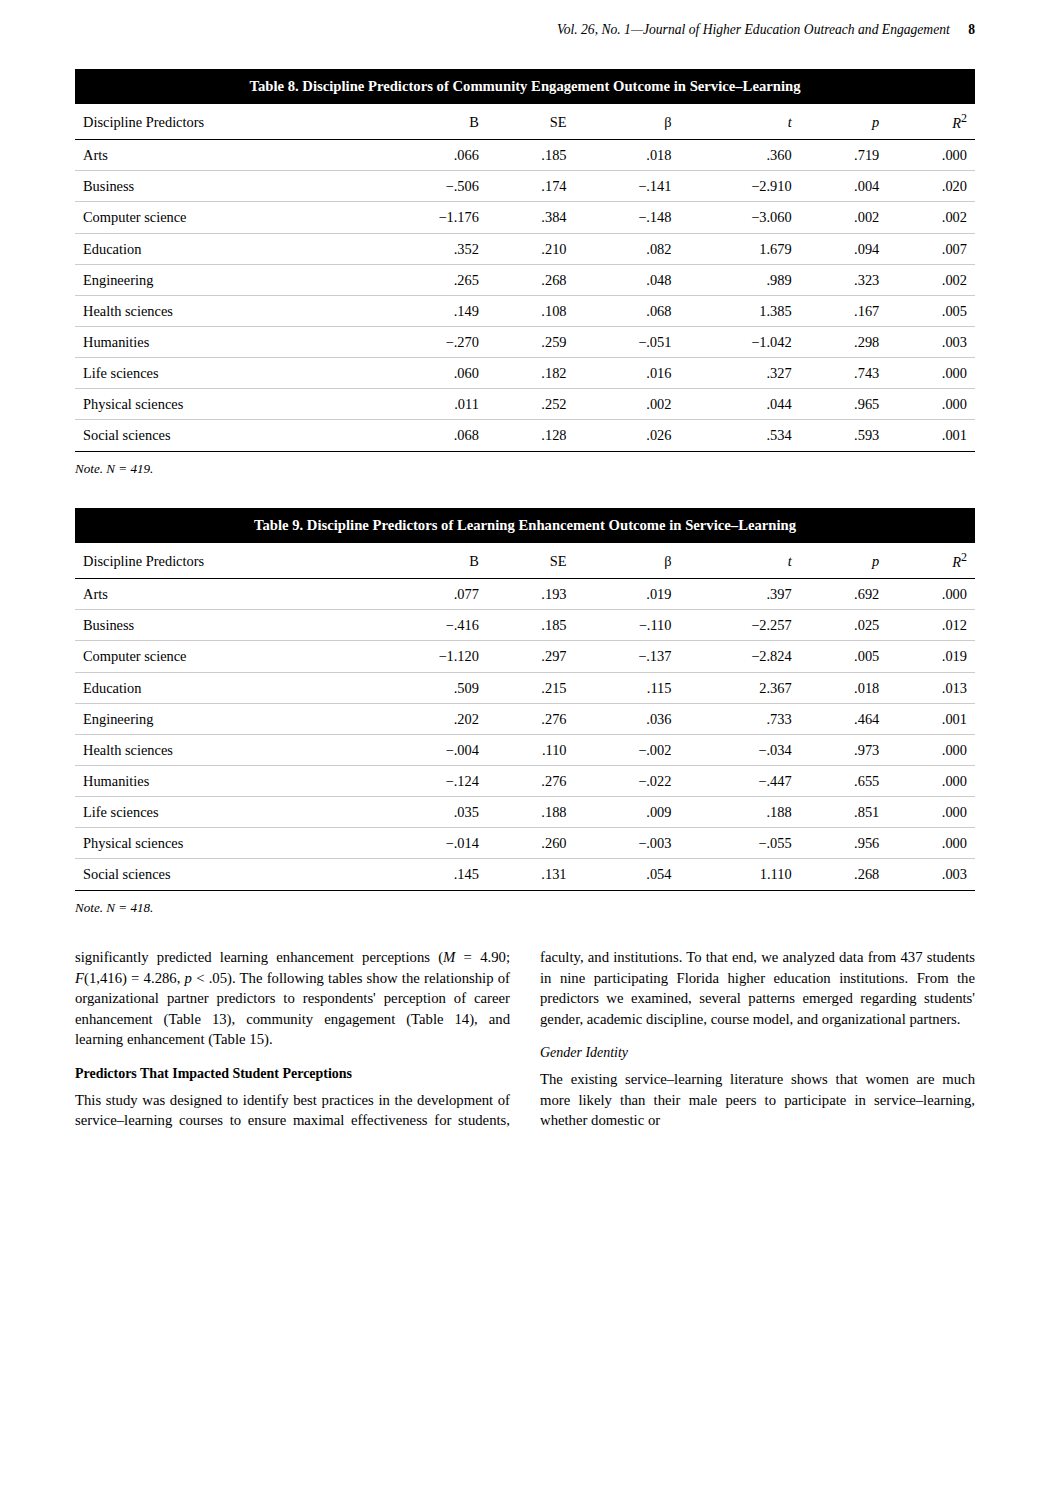Vol. 26, No. 1—Journal of Higher Education Outreach and Engagement 8
Table 8. Discipline Predictors of Community Engagement Outcome in Service–Learning
| Discipline Predictors | B | SE | β | t | p | R 2 |
| --- | --- | --- | --- | --- | --- | --- |
| Arts | .066 | .185 | .018 | .360 | .719 | .000 |
| Business | −.506 | .174 | −.141 | −2.910 | .004 | .020 |
| Computer science | −1.176 | .384 | −.148 | −3.060 | .002 | .002 |
| Education | .352 | .210 | .082 | 1.679 | .094 | .007 |
| Engineering | .265 | .268 | .048 | .989 | .323 | .002 |
| Health sciences | .149 | .108 | .068 | 1.385 | .167 | .005 |
| Humanities | −.270 | .259 | −.051 | −1.042 | .298 | .003 |
| Life sciences | .060 | .182 | .016 | .327 | .743 | .000 |
| Physical sciences | .011 | .252 | .002 | .044 | .965 | .000 |
| Social sciences | .068 | .128 | .026 | .534 | .593 | .001 |
Note. N = 419.
Table 9. Discipline Predictors of Learning Enhancement Outcome in Service–Learning
| Discipline Predictors | B | SE | β | t | p | R 2 |
| --- | --- | --- | --- | --- | --- | --- |
| Arts | .077 | .193 | .019 | .397 | .692 | .000 |
| Business | −.416 | .185 | −.110 | −2.257 | .025 | .012 |
| Computer science | −1.120 | .297 | −.137 | −2.824 | .005 | .019 |
| Education | .509 | .215 | .115 | 2.367 | .018 | .013 |
| Engineering | .202 | .276 | .036 | .733 | .464 | .001 |
| Health sciences | −.004 | .110 | −.002 | −.034 | .973 | .000 |
| Humanities | −.124 | .276 | −.022 | −.447 | .655 | .000 |
| Life sciences | .035 | .188 | .009 | .188 | .851 | .000 |
| Physical sciences | −.014 | .260 | −.003 | −.055 | .956 | .000 |
| Social sciences | .145 | .131 | .054 | 1.110 | .268 | .003 |
Note. N = 418.
significantly predicted learning enhancement perceptions (M = 4.90; F(1,416) = 4.286, p < .05). The following tables show the relationship of organizational partner predictors to respondents' perception of career enhancement (Table 13), community engagement (Table 14), and learning enhancement (Table 15).
Predictors That Impacted Student Perceptions
This study was designed to identify best practices in the development of service–learning courses to ensure maximal effectiveness for students, faculty, and institutions. To that end, we analyzed data from 437 students in nine participating Florida higher education institutions. From the predictors we examined, several patterns emerged regarding students' gender, academic discipline, course model, and organizational partners.
Gender Identity
The existing service–learning literature shows that women are much more likely than their male peers to participate in service–learning, whether domestic or